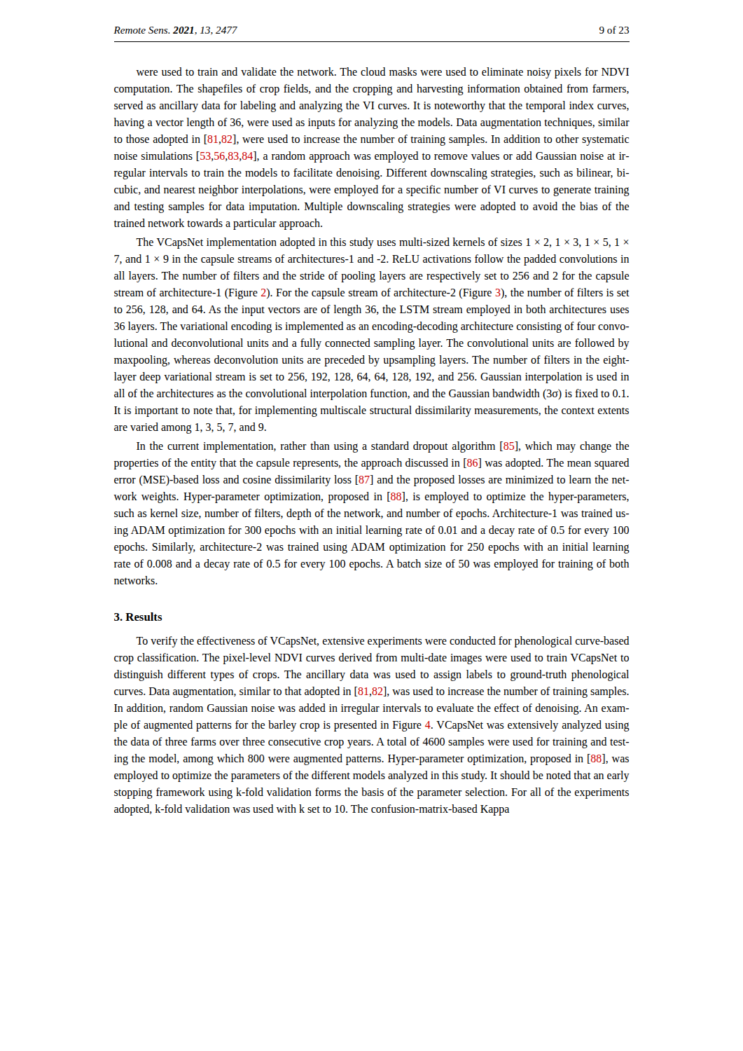Remote Sens. 2021, 13, 2477 9 of 23
were used to train and validate the network. The cloud masks were used to eliminate noisy pixels for NDVI computation. The shapefiles of crop fields, and the cropping and harvesting information obtained from farmers, served as ancillary data for labeling and analyzing the VI curves. It is noteworthy that the temporal index curves, having a vector length of 36, were used as inputs for analyzing the models. Data augmentation techniques, similar to those adopted in [81,82], were used to increase the number of training samples. In addition to other systematic noise simulations [53,56,83,84], a random approach was employed to remove values or add Gaussian noise at irregular intervals to train the models to facilitate denoising. Different downscaling strategies, such as bilinear, bi-cubic, and nearest neighbor interpolations, were employed for a specific number of VI curves to generate training and testing samples for data imputation. Multiple downscaling strategies were adopted to avoid the bias of the trained network towards a particular approach.
The VCapsNet implementation adopted in this study uses multi-sized kernels of sizes 1 × 2, 1 × 3, 1 × 5, 1 × 7, and 1 × 9 in the capsule streams of architectures-1 and -2. ReLU activations follow the padded convolutions in all layers. The number of filters and the stride of pooling layers are respectively set to 256 and 2 for the capsule stream of architecture-1 (Figure 2). For the capsule stream of architecture-2 (Figure 3), the number of filters is set to 256, 128, and 64. As the input vectors are of length 36, the LSTM stream employed in both architectures uses 36 layers. The variational encoding is implemented as an encoding-decoding architecture consisting of four convolutional and deconvolutional units and a fully connected sampling layer. The convolutional units are followed by maxpooling, whereas deconvolution units are preceded by upsampling layers. The number of filters in the eight-layer deep variational stream is set to 256, 192, 128, 64, 64, 128, 192, and 256. Gaussian interpolation is used in all of the architectures as the convolutional interpolation function, and the Gaussian bandwidth (3σ) is fixed to 0.1. It is important to note that, for implementing multiscale structural dissimilarity measurements, the context extents are varied among 1, 3, 5, 7, and 9.
In the current implementation, rather than using a standard dropout algorithm [85], which may change the properties of the entity that the capsule represents, the approach discussed in [86] was adopted. The mean squared error (MSE)-based loss and cosine dissimilarity loss [87] and the proposed losses are minimized to learn the network weights. Hyper-parameter optimization, proposed in [88], is employed to optimize the hyper-parameters, such as kernel size, number of filters, depth of the network, and number of epochs. Architecture-1 was trained using ADAM optimization for 300 epochs with an initial learning rate of 0.01 and a decay rate of 0.5 for every 100 epochs. Similarly, architecture-2 was trained using ADAM optimization for 250 epochs with an initial learning rate of 0.008 and a decay rate of 0.5 for every 100 epochs. A batch size of 50 was employed for training of both networks.
3. Results
To verify the effectiveness of VCapsNet, extensive experiments were conducted for phenological curve-based crop classification. The pixel-level NDVI curves derived from multi-date images were used to train VCapsNet to distinguish different types of crops. The ancillary data was used to assign labels to ground-truth phenological curves. Data augmentation, similar to that adopted in [81,82], was used to increase the number of training samples. In addition, random Gaussian noise was added in irregular intervals to evaluate the effect of denoising. An example of augmented patterns for the barley crop is presented in Figure 4. VCapsNet was extensively analyzed using the data of three farms over three consecutive crop years. A total of 4600 samples were used for training and testing the model, among which 800 were augmented patterns. Hyper-parameter optimization, proposed in [88], was employed to optimize the parameters of the different models analyzed in this study. It should be noted that an early stopping framework using k-fold validation forms the basis of the parameter selection. For all of the experiments adopted, k-fold validation was used with k set to 10. The confusion-matrix-based Kappa